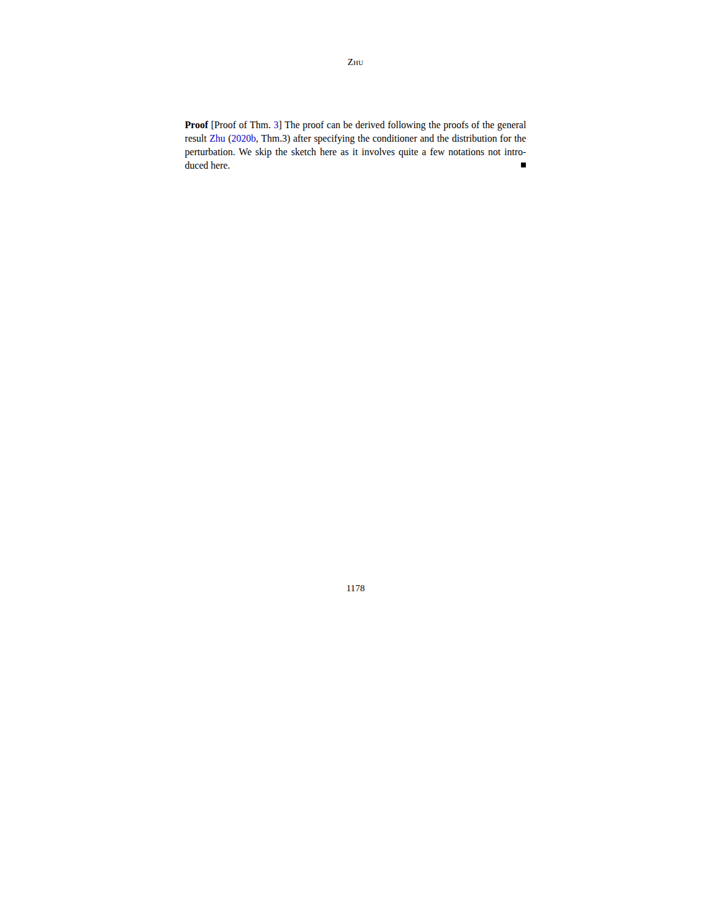Zhu
Proof [Proof of Thm. 3] The proof can be derived following the proofs of the general result Zhu (2020b, Thm.3) after specifying the conditioner and the distribution for the perturbation. We skip the sketch here as it involves quite a few notations not introduced here.
1178